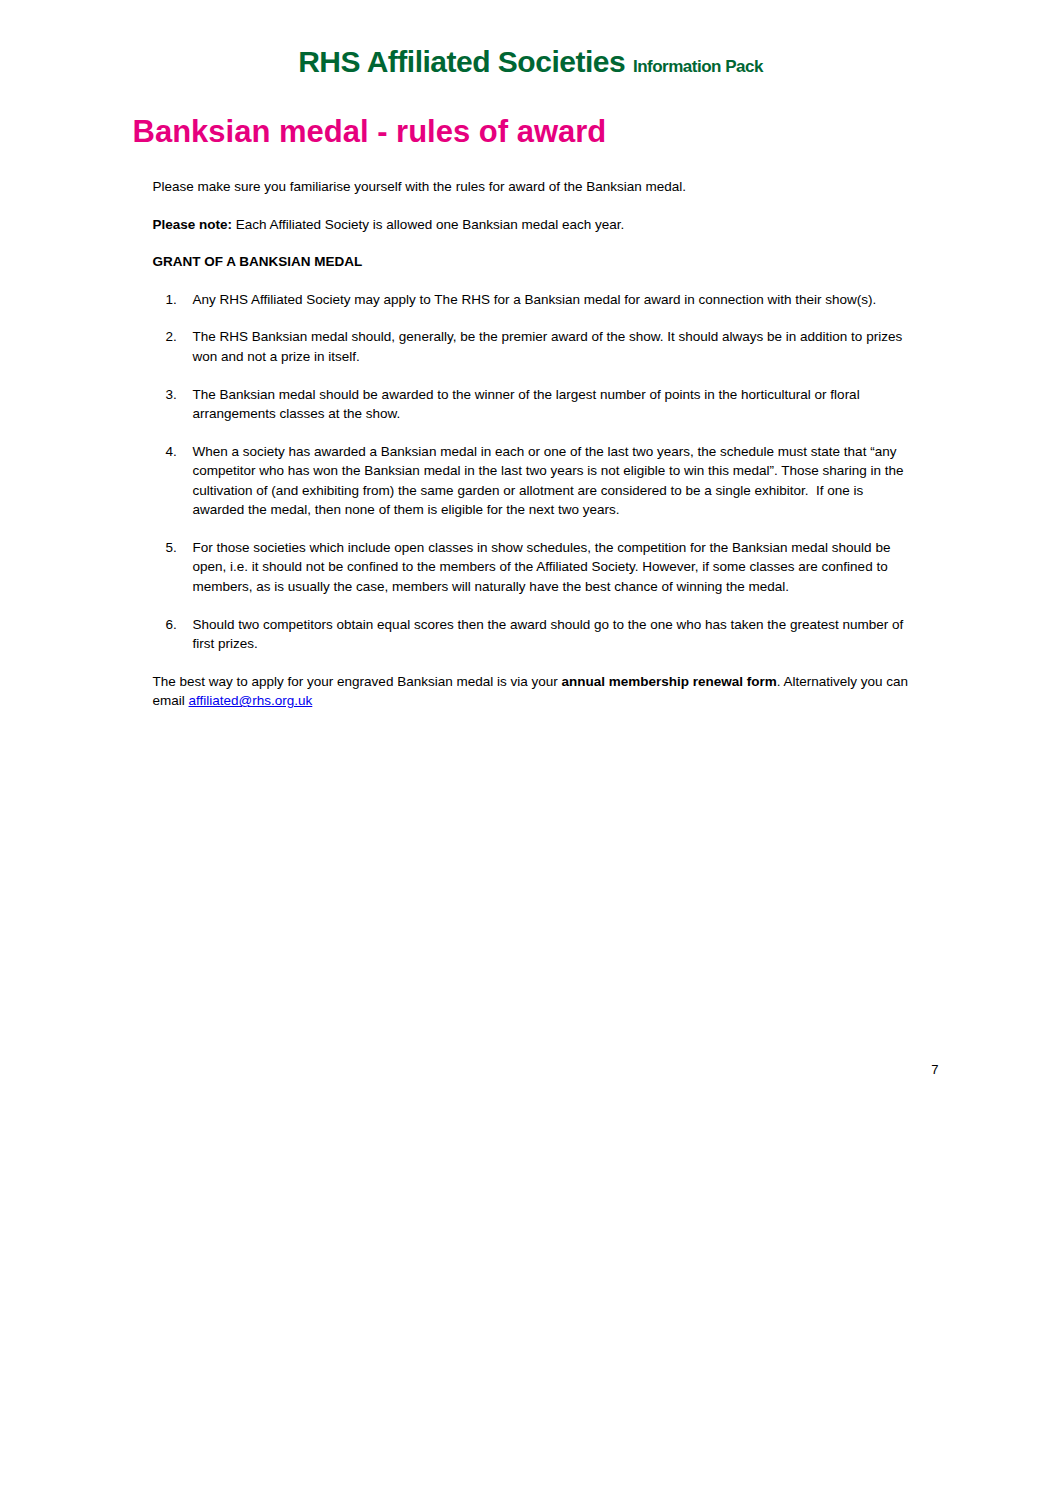RHS Affiliated Societies Information Pack
Banksian medal - rules of award
Please make sure you familiarise yourself with the rules for award of the Banksian medal.
Please note: Each Affiliated Society is allowed one Banksian medal each year.
GRANT OF A BANKSIAN MEDAL
Any RHS Affiliated Society may apply to The RHS for a Banksian medal for award in connection with their show(s).
The RHS Banksian medal should, generally, be the premier award of the show. It should always be in addition to prizes won and not a prize in itself.
The Banksian medal should be awarded to the winner of the largest number of points in the horticultural or floral arrangements classes at the show.
When a society has awarded a Banksian medal in each or one of the last two years, the schedule must state that “any competitor who has won the Banksian medal in the last two years is not eligible to win this medal”. Those sharing in the cultivation of (and exhibiting from) the same garden or allotment are considered to be a single exhibitor. If one is awarded the medal, then none of them is eligible for the next two years.
For those societies which include open classes in show schedules, the competition for the Banksian medal should be open, i.e. it should not be confined to the members of the Affiliated Society. However, if some classes are confined to members, as is usually the case, members will naturally have the best chance of winning the medal.
Should two competitors obtain equal scores then the award should go to the one who has taken the greatest number of first prizes.
The best way to apply for your engraved Banksian medal is via your annual membership renewal form. Alternatively you can email affiliated@rhs.org.uk
7